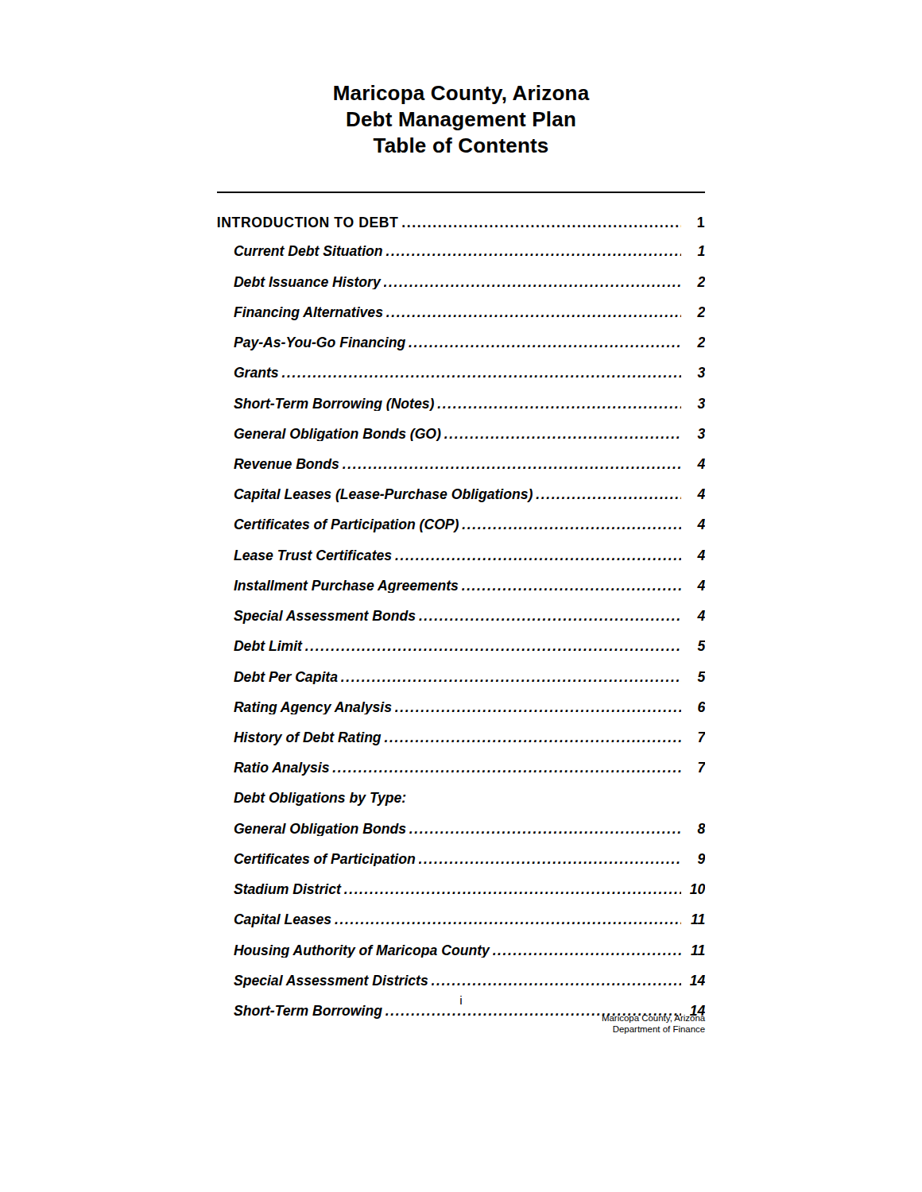Maricopa County, Arizona
Debt Management Plan
Table of Contents
INTRODUCTION TO DEBT ................................................................ 1
Current Debt Situation ............................................................................................. 1
Debt Issuance History .............................................................................................. 2
Financing Alternatives ............................................................................................. 2
Pay-As-You-Go Financing ....................................................................................... 2
Grants .............................................................................................................. 3
Short-Term Borrowing (Notes) ............................................................................... 3
General Obligation Bonds (GO) ............................................................................. 3
Revenue Bonds ................................................................................................. 4
Capital Leases (Lease-Purchase Obligations) ....................................................... 4
Certificates of Participation (COP) .......................................................................... 4
Lease Trust Certificates .......................................................................................... 4
Installment Purchase Agreements .......................................................................... 4
Special Assessment Bonds .................................................................................... 4
Debt Limit ......................................................................................................... 5
Debt Per Capita .................................................................................................. 5
Rating Agency Analysis .......................................................................................... 6
History of Debt Rating ............................................................................................. 7
Ratio Analysis ..................................................................................................... 7
Debt Obligations by Type:
General Obligation Bonds ..................................................................................... 8
Certificates of Participation .................................................................................... 9
Stadium District ................................................................................................ 10
Capital Leases ................................................................................................. 11
Housing Authority of Maricopa County .............................................................. 11
Special Assessment Districts ................................................................................ 14
Short-Term Borrowing ............................................................................................. 14
i
Maricopa County, Arizona
Department of Finance